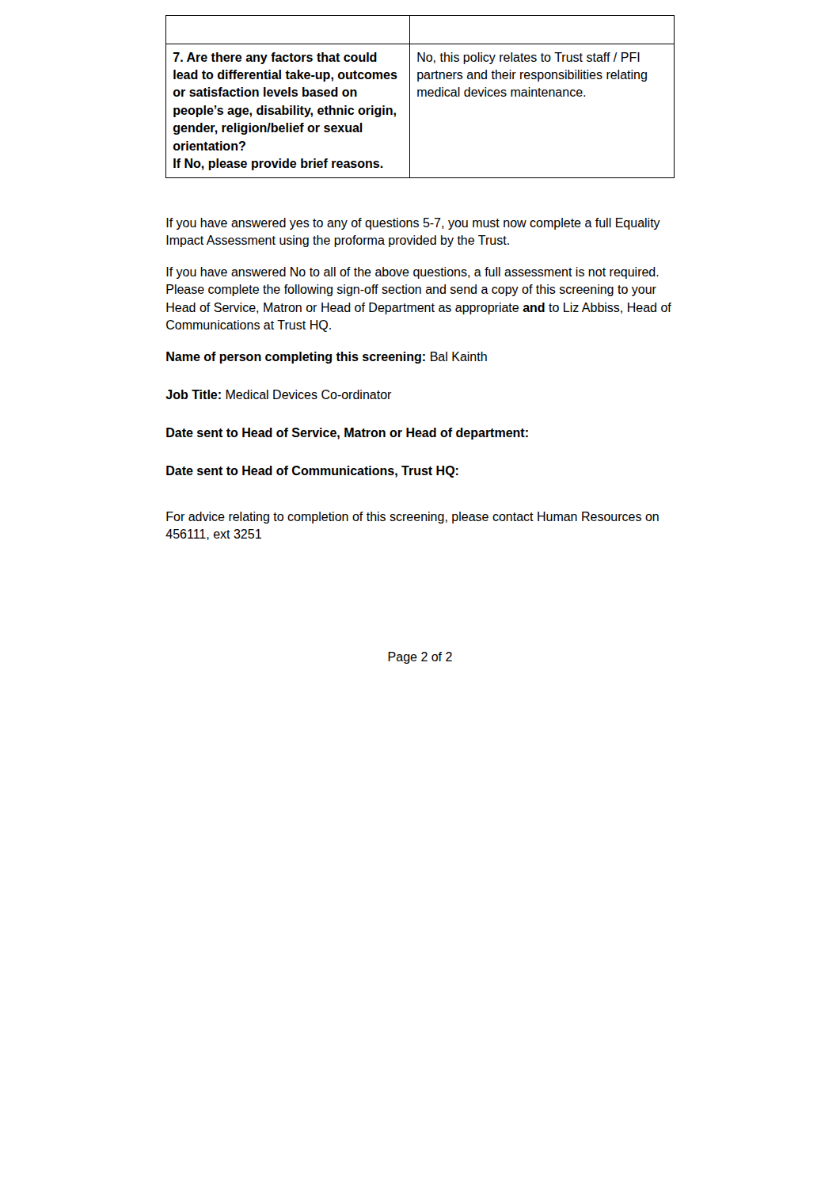| 7. Are there any factors that could lead to differential take-up, outcomes or satisfaction levels based on people’s age, disability, ethnic origin, gender, religion/belief or sexual orientation? If No, please provide brief reasons. | No, this policy relates to Trust staff / PFI partners and their responsibilities relating medical devices maintenance. |
If you have answered yes to any of questions 5-7, you must now complete a full Equality Impact Assessment using the proforma provided by the Trust.
If you have answered No to all of the above questions, a full assessment is not required. Please complete the following sign-off section and send a copy of this screening to your Head of Service, Matron or Head of Department as appropriate and to Liz Abbiss, Head of Communications at Trust HQ.
Name of person completing this screening: Bal Kainth
Job Title: Medical Devices Co-ordinator
Date sent to Head of Service, Matron or Head of department:
Date sent to Head of Communications, Trust HQ:
For advice relating to completion of this screening, please contact Human Resources on 456111, ext 3251
Page 2 of 2